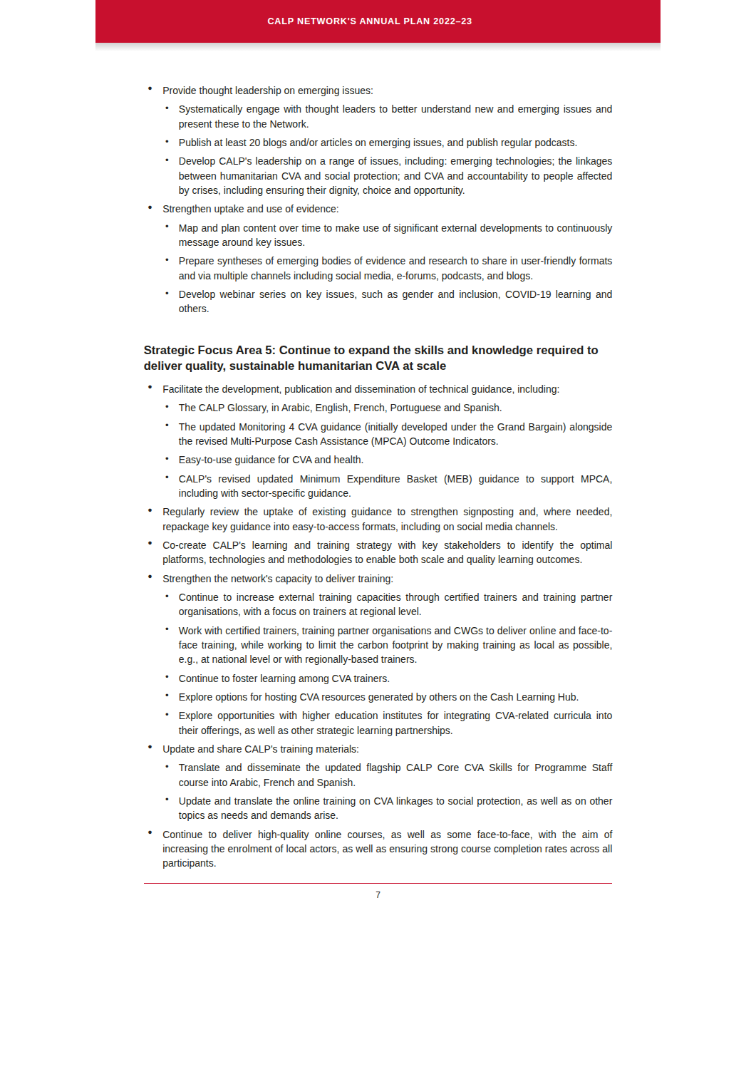CALP Network's Annual Plan 2022–23
Provide thought leadership on emerging issues:
Systematically engage with thought leaders to better understand new and emerging issues and present these to the Network.
Publish at least 20 blogs and/or articles on emerging issues, and publish regular podcasts.
Develop CALP's leadership on a range of issues, including: emerging technologies; the linkages between humanitarian CVA and social protection; and CVA and accountability to people affected by crises, including ensuring their dignity, choice and opportunity.
Strengthen uptake and use of evidence:
Map and plan content over time to make use of significant external developments to continuously message around key issues.
Prepare syntheses of emerging bodies of evidence and research to share in user-friendly formats and via multiple channels including social media, e-forums, podcasts, and blogs.
Develop webinar series on key issues, such as gender and inclusion, COVID-19 learning and others.
Strategic Focus Area 5: Continue to expand the skills and knowledge required to deliver quality, sustainable humanitarian CVA at scale
Facilitate the development, publication and dissemination of technical guidance, including:
The CALP Glossary, in Arabic, English, French, Portuguese and Spanish.
The updated Monitoring 4 CVA guidance (initially developed under the Grand Bargain) alongside the revised Multi-Purpose Cash Assistance (MPCA) Outcome Indicators.
Easy-to-use guidance for CVA and health.
CALP's revised updated Minimum Expenditure Basket (MEB) guidance to support MPCA, including with sector-specific guidance.
Regularly review the uptake of existing guidance to strengthen signposting and, where needed, repackage key guidance into easy-to-access formats, including on social media channels.
Co-create CALP's learning and training strategy with key stakeholders to identify the optimal platforms, technologies and methodologies to enable both scale and quality learning outcomes.
Strengthen the network's capacity to deliver training:
Continue to increase external training capacities through certified trainers and training partner organisations, with a focus on trainers at regional level.
Work with certified trainers, training partner organisations and CWGs to deliver online and face-to-face training, while working to limit the carbon footprint by making training as local as possible, e.g., at national level or with regionally-based trainers.
Continue to foster learning among CVA trainers.
Explore options for hosting CVA resources generated by others on the Cash Learning Hub.
Explore opportunities with higher education institutes for integrating CVA-related curricula into their offerings, as well as other strategic learning partnerships.
Update and share CALP's training materials:
Translate and disseminate the updated flagship CALP Core CVA Skills for Programme Staff course into Arabic, French and Spanish.
Update and translate the online training on CVA linkages to social protection, as well as on other topics as needs and demands arise.
Continue to deliver high-quality online courses, as well as some face-to-face, with the aim of increasing the enrolment of local actors, as well as ensuring strong course completion rates across all participants.
7